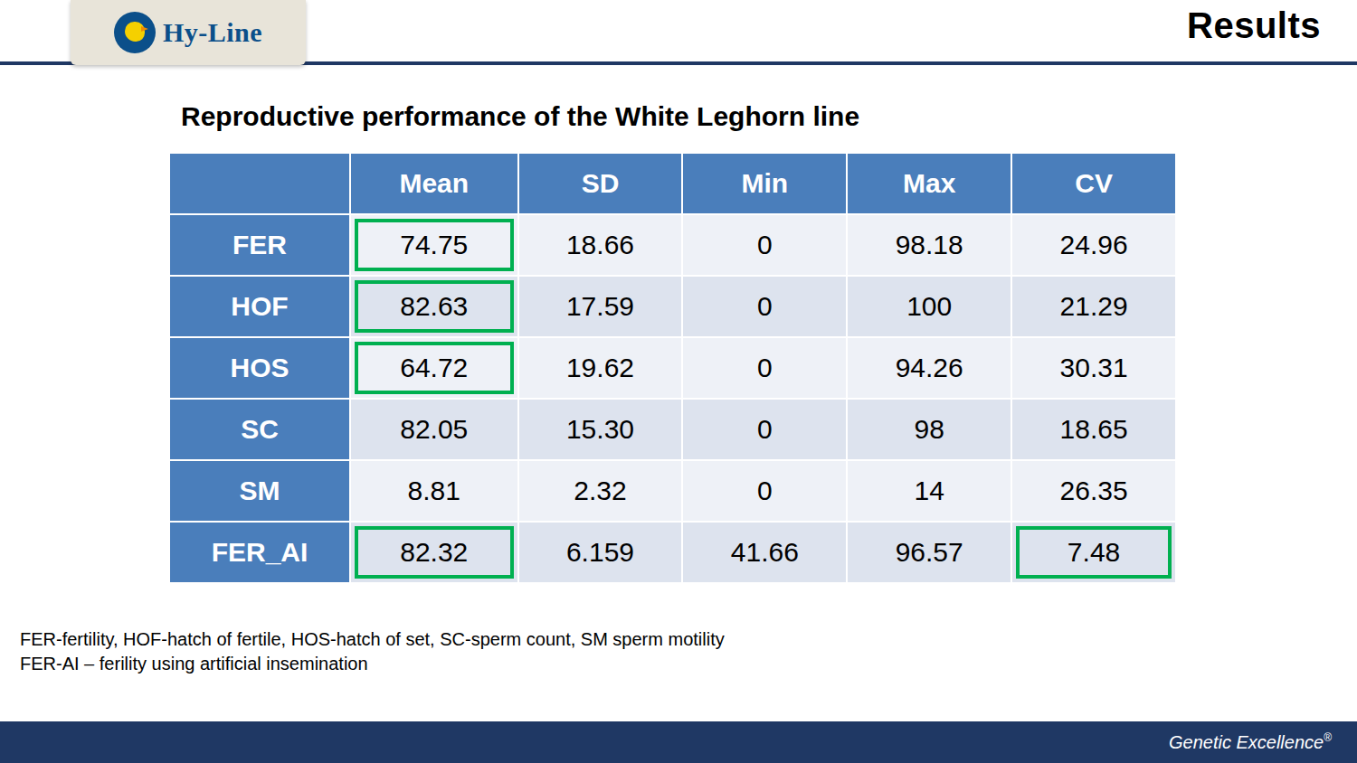Hy-Line
Results
Reproductive performance of the White Leghorn line
| | Mean | SD | Min | Max | CV |
| --- | --- | --- | --- | --- | --- |
| FER | 74.75 | 18.66 | 0 | 98.18 | 24.96 |
| HOF | 82.63 | 17.59 | 0 | 100 | 21.29 |
| HOS | 64.72 | 19.62 | 0 | 94.26 | 30.31 |
| SC | 82.05 | 15.30 | 0 | 98 | 18.65 |
| SM | 8.81 | 2.32 | 0 | 14 | 26.35 |
| FER_AI | 82.32 | 6.159 | 41.66 | 96.57 | 7.48 |
FER-fertility, HOF-hatch of fertile, HOS-hatch of set, SC-sperm count, SM sperm motility
FER-AI – ferility using artificial insemination
Genetic Excellence®